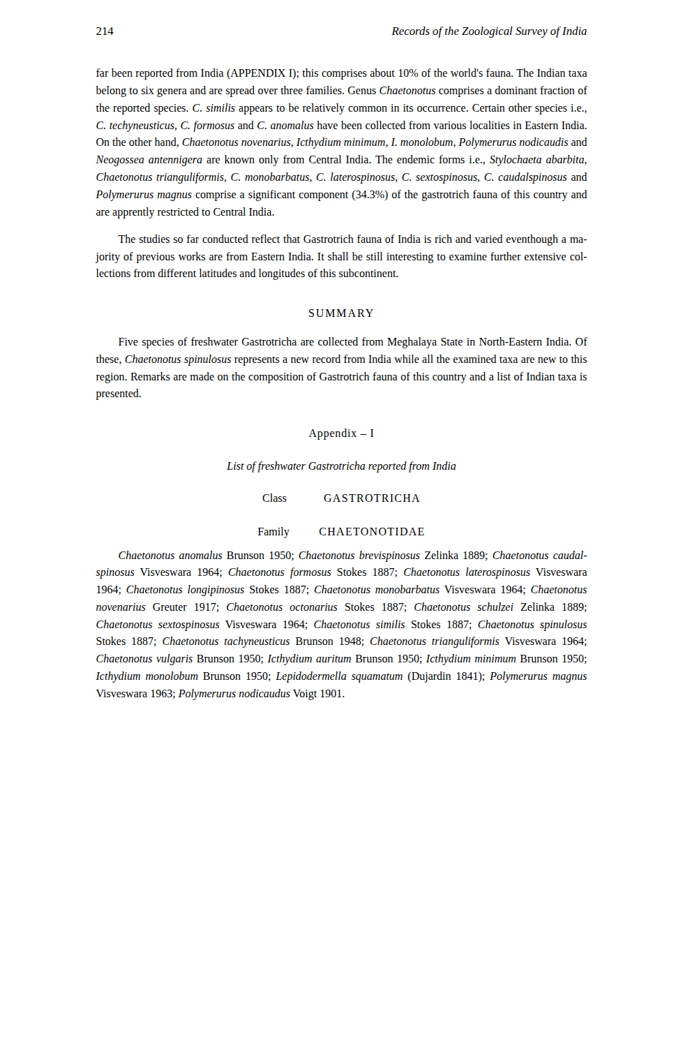214 Records of the Zoological Survey of India
far been reported from India (APPENDIX I); this comprises about 10% of the world's fauna. The Indian taxa belong to six genera and are spread over three families. Genus Chaetonotus comprises a dominant fraction of the reported species. C. similis appears to be relatively common in its occurrence. Certain other species i.e., C. techyneusticus, C. formosus and C. anomalus have been collected from various localities in Eastern India. On the other hand, Chaetonotus novenarius, Icthydium minimum, I. monolobum, Polymerurus nodicaudis and Neogossea antennigera are known only from Central India. The endemic forms i.e., Stylochaeta abarbita, Chaetonotus trianguliformis, C. monobarbatus, C. laterospinosus, C. sextospinosus, C. caudalspinosus and Polymerurus magnus comprise a significant component (34.3%) of the gastrotrich fauna of this country and are apprently restricted to Central India.
The studies so far conducted reflect that Gastrotrich fauna of India is rich and varied eventhough a majority of previous works are from Eastern India. It shall be still interesting to examine further extensive collections from different latitudes and longitudes of this subcontinent.
Summary
Five species of freshwater Gastrotricha are collected from Meghalaya State in North-Eastern India. Of these, Chaetonotus spinulosus represents a new record from India while all the examined taxa are new to this region. Remarks are made on the composition of Gastrotrich fauna of this country and a list of Indian taxa is presented.
Appendix – I
List of freshwater Gastrotricha reported from India
Class GASTROTRICHA
Family CHAETONOTIDAE
Chaetonotus anomalus Brunson 1950; Chaetonotus brevispinosus Zelinka 1889; Chaetonotus caudalspinosus Visveswara 1964; Chaetonotus formosus Stokes 1887; Chaetonotus laterospinosus Visveswara 1964; Chaetonotus longipinosus Stokes 1887; Chaetonotus monobarbatus Visveswara 1964; Chaetonotus novenarius Greuter 1917; Chaetonotus octonarius Stokes 1887; Chaetonotus schulzei Zelinka 1889; Chaetonotus sextospinosus Visveswara 1964; Chaetonotus similis Stokes 1887; Chaetonotus spinulosus Stokes 1887; Chaetonotus tachyneusticus Brunson 1948; Chaetonotus trianguliformis Visveswara 1964; Chaetonotus vulgaris Brunson 1950; Icthydium auritum Brunson 1950; Icthydium minimum Brunson 1950; Icthydium monolobum Brunson 1950; Lepidodermella squamatum (Dujardin 1841); Polymerurus magnus Visveswara 1963; Polymerurus nodicaudus Voigt 1901.